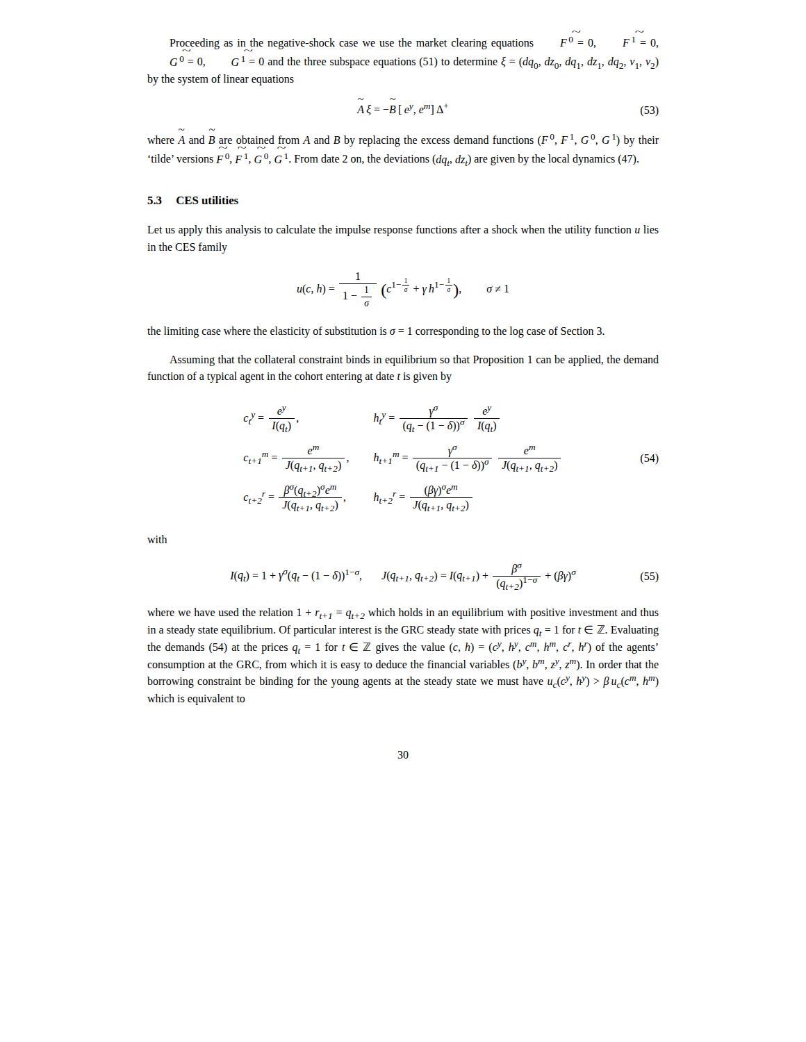Proceeding as in the negative-shock case we use the market clearing equations F 0 = 0, F 1 = 0, G 0 = 0, G 1 = 0 and the three subspace equations (51) to determine ξ = (dq0, dz0, dq1, dz1, dq2, ν1, ν2) by the system of linear equations
A ξ = −B [ ey, em] Δ+ (53)
where A and B are obtained from A and B by replacing the excess demand functions (F 0, F 1, G 0, G 1) by their ‘tilde’ versions F 0, F 1, G 0, G 1. From date 2 on, the deviations (dqt, dzt) are given by the local dynamics (47).
5.3 CES utilities
Let us apply this analysis to calculate the impulse response functions after a shock when the utility function u lies in the CES family
u(c, h) = 11 − 1 σ (c1−1 σ + γ h1−1 σ), σ ≠ 1
the limiting case where the elasticity of substitution is σ = 1 corresponding to the log case of Section 3.
Assuming that the collateral constraint binds in equilibrium so that Proposition 1 can be applied, the demand function of a typical agent in the cohort entering at date t is given by
| c t y = e y I ( q t ) , | h t y = γ σ ( q t − (1 − δ )) σ e y I ( q t ) |
| c t+1 m = e m J ( q t+1 , q t+2 ) , | h t+1 m = γ σ ( q t+1 − (1 − δ )) σ e m J ( q t+1 , q t+2 ) |
| c t+2 r = β σ ( q t+2 ) σ e m J ( q t+1 , q t+2 ) , | h t+2 r = ( βγ ) σ e m J ( q t+1 , q t+2 ) |
(54)
with
I(qt) = 1 + γσ(qt − (1 − δ))1−σ, J(qt+1, qt+2) = I(qt+1) + βσ(qt+2)1−σ + (βγ)σ (55)
where we have used the relation 1 + rt+1 = qt+2 which holds in an equilibrium with positive investment and thus in a steady state equilibrium. Of particular interest is the GRC steady state with prices qt = 1 for t ∈ ℤ. Evaluating the demands (54) at the prices qt = 1 for t ∈ ℤ gives the value (c, h) = (cy, hy, cm, hm, cr, hr) of the agents’ consumption at the GRC, from which it is easy to deduce the financial variables (by, bm, zy, zm). In order that the borrowing constraint be binding for the young agents at the steady state we must have uc(cy, hy) > β uc(cm, hm) which is equivalent to
30